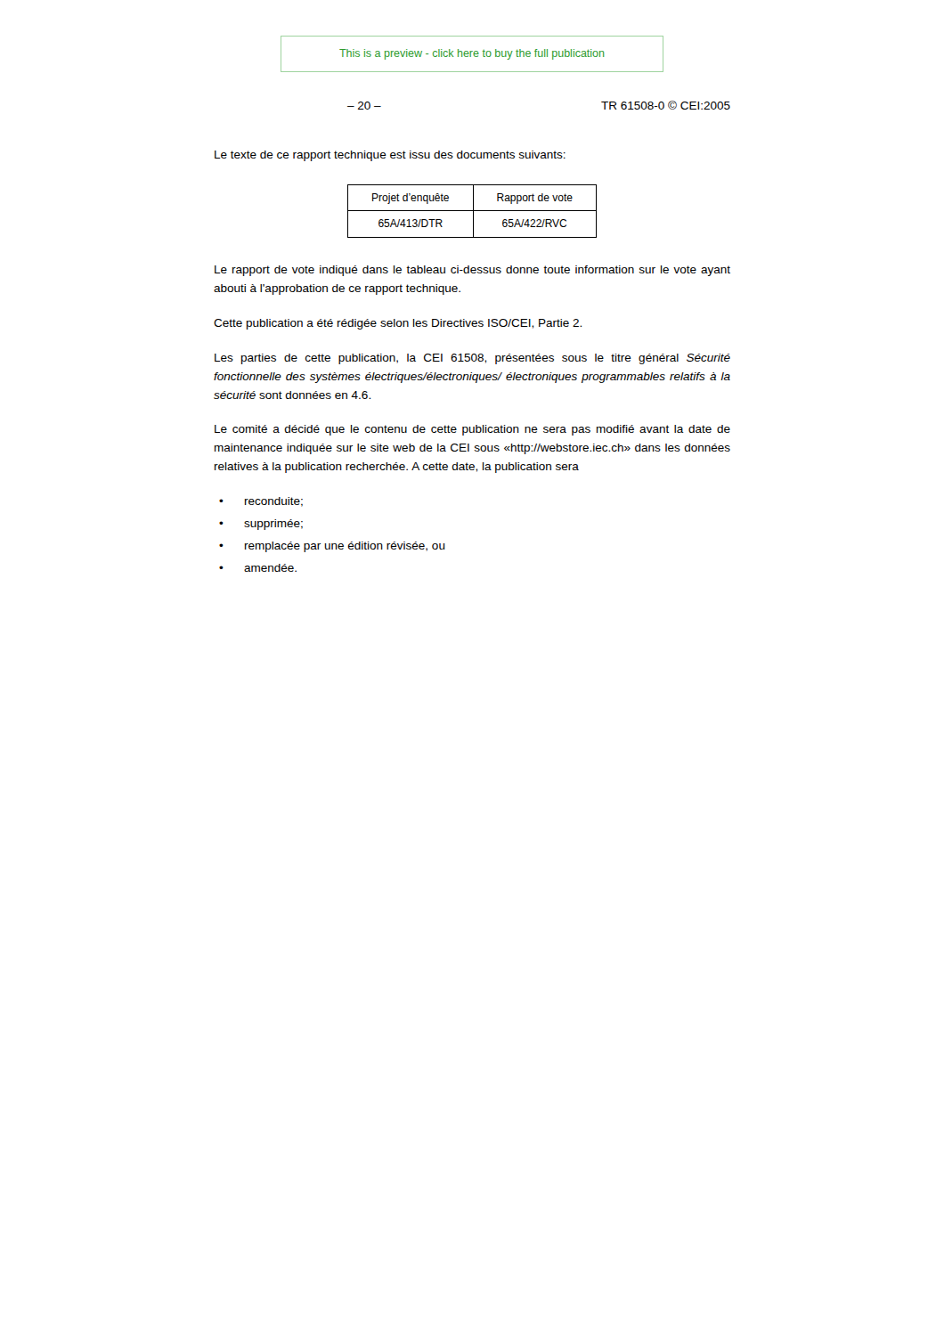This is a preview - click here to buy the full publication
– 20 – TR 61508-0 © CEI:2005
Le texte de ce rapport technique est issu des documents suivants:
| Projet d’enquête | Rapport de vote |
| 65A/413/DTR | 65A/422/RVC |
Le rapport de vote indiqué dans le tableau ci-dessus donne toute information sur le vote ayant abouti à l'approbation de ce rapport technique.
Cette publication a été rédigée selon les Directives ISO/CEI, Partie 2.
Les parties de cette publication, la CEI 61508, présentées sous le titre général Sécurité fonctionnelle des systèmes électriques/électroniques/ électroniques programmables relatifs à la sécurité sont données en 4.6.
Le comité a décidé que le contenu de cette publication ne sera pas modifié avant la date de maintenance indiquée sur le site web de la CEI sous «http://webstore.iec.ch» dans les données relatives à la publication recherchée. A cette date, la publication sera
reconduite;
supprimée;
remplacée par une édition révisée, ou
amendée.